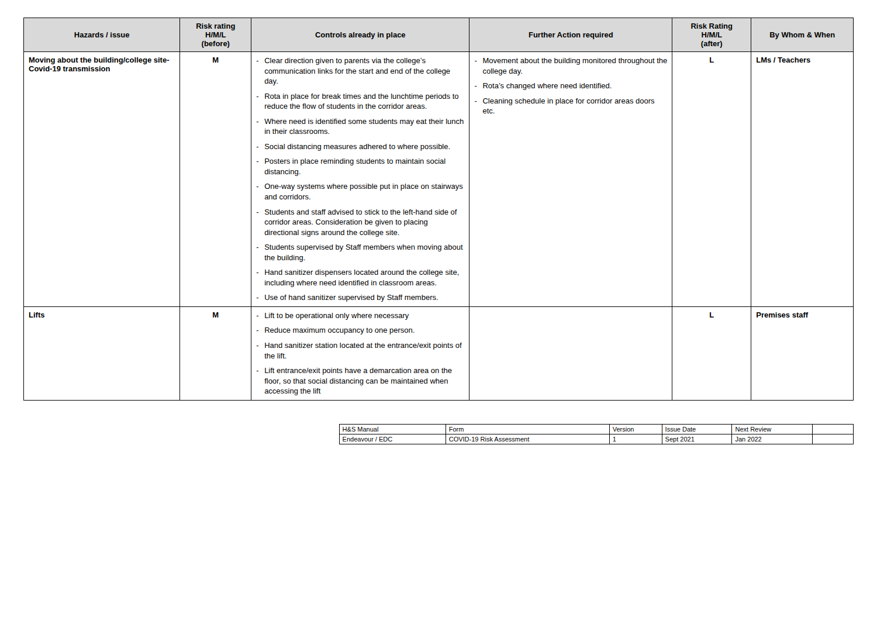| Hazards / issue | Risk rating H/M/L (before) | Controls already in place | Further Action required | Risk Rating H/M/L (after) | By Whom & When |
| --- | --- | --- | --- | --- | --- |
| Moving about the building/college site-Covid-19 transmission | M | Clear direction given to parents via the college’s communication links for the start and end of the college day. Rota in place for break times and the lunchtime periods to reduce the flow of students in the corridor areas. Where need is identified some students may eat their lunch in their classrooms. Social distancing measures adhered to where possible. Posters in place reminding students to maintain social distancing. One-way systems where possible put in place on stairways and corridors. Students and staff advised to stick to the left-hand side of corridor areas. Consideration be given to placing directional signs around the college site. Students supervised by Staff members when moving about the building. Hand sanitizer dispensers located around the college site, including where need identified in classroom areas. Use of hand sanitizer supervised by Staff members. | Movement about the building monitored throughout the college day. Rota’s changed where need identified. Cleaning schedule in place for corridor areas doors etc. | L | LMs / Teachers |
| Lifts | M | Lift to be operational only where necessary Reduce maximum occupancy to one person. Hand sanitizer station located at the entrance/exit points of the lift. Lift entrance/exit points have a demarcation area on the floor, so that social distancing can be maintained when accessing the lift | | L | Premises staff |
| H&S Manual | Form | Version | Issue Date | Next Review | |
| Endeavour / EDC | COVID-19 Risk Assessment | 1 | Sept 2021 | Jan 2022 | |